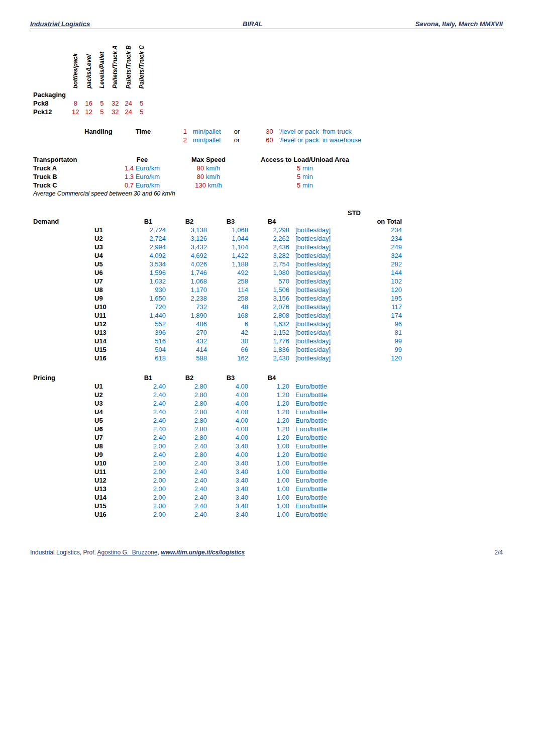Industrial Logistics
BIRAL
Savona, Italy, March MMXVII
| | bottles/pack | packs/Level | Levels/Pallet | Pallets/Truck A | Pallets/Truck B | Pallets/Truck C |
| Packaging | |
| Pck8 | 8 | 16 | 5 | 32 | 24 | 5 |
| Pck12 | 12 | 12 | 5 | 32 | 24 | 5 |
| | Handling | Time | 1 | min/pallet | or | 30 | '/level or pack from truck |
| | | | 2 | min/pallet | or | 60 | '/level or pack in warehouse |
| Transportaton | Fee | Max Speed | Access to Load/Unload Area |
| Truck A | 1.4 Euro/km | 80 km/h | 5 min |
| Truck B | 1.3 Euro/km | 80 km/h | 5 min |
| Truck C | 0.7 Euro/km | 130 km/h | 5 min |
| Average Commercial speed between 30 and 60 km/h |
| | STD |
| Demand | | B1 | B2 | B3 | B4 | | on Total |
| | U1 | 2,724 | 3,138 | 1,068 | 2,298 | [bottles/day] | 234 |
| | U2 | 2,724 | 3,126 | 1,044 | 2,262 | [bottles/day] | 234 |
| | U3 | 2,994 | 3,432 | 1,104 | 2,436 | [bottles/day] | 249 |
| | U4 | 4,092 | 4,692 | 1,422 | 3,282 | [bottles/day] | 324 |
| | U5 | 3,534 | 4,026 | 1,188 | 2,754 | [bottles/day] | 282 |
| | U6 | 1,596 | 1,746 | 492 | 1,080 | [bottles/day] | 144 |
| | U7 | 1,032 | 1,068 | 258 | 570 | [bottles/day] | 102 |
| | U8 | 930 | 1,170 | 114 | 1,506 | [bottles/day] | 120 |
| | U9 | 1,650 | 2,238 | 258 | 3,156 | [bottles/day] | 195 |
| | U10 | 720 | 732 | 48 | 2,076 | [bottles/day] | 117 |
| | U11 | 1,440 | 1,890 | 168 | 2,808 | [bottles/day] | 174 |
| | U12 | 552 | 486 | 6 | 1,632 | [bottles/day] | 96 |
| | U13 | 396 | 270 | 42 | 1,152 | [bottles/day] | 81 |
| | U14 | 516 | 432 | 30 | 1,776 | [bottles/day] | 99 |
| | U15 | 504 | 414 | 66 | 1,836 | [bottles/day] | 99 |
| | U16 | 618 | 588 | 162 | 2,430 | [bottles/day] | 120 |
| Pricing | | B1 | B2 | B3 | B4 | |
| | U1 | 2.40 | 2.80 | 4.00 | 1.20 | Euro/bottle |
| | U2 | 2.40 | 2.80 | 4.00 | 1.20 | Euro/bottle |
| | U3 | 2.40 | 2.80 | 4.00 | 1.20 | Euro/bottle |
| | U4 | 2.40 | 2.80 | 4.00 | 1.20 | Euro/bottle |
| | U5 | 2.40 | 2.80 | 4.00 | 1.20 | Euro/bottle |
| | U6 | 2.40 | 2.80 | 4.00 | 1.20 | Euro/bottle |
| | U7 | 2.40 | 2.80 | 4.00 | 1.20 | Euro/bottle |
| | U8 | 2.00 | 2.40 | 3.40 | 1.00 | Euro/bottle |
| | U9 | 2.40 | 2.80 | 4.00 | 1.20 | Euro/bottle |
| | U10 | 2.00 | 2.40 | 3.40 | 1.00 | Euro/bottle |
| | U11 | 2.00 | 2.40 | 3.40 | 1.00 | Euro/bottle |
| | U12 | 2.00 | 2.40 | 3.40 | 1.00 | Euro/bottle |
| | U13 | 2.00 | 2.40 | 3.40 | 1.00 | Euro/bottle |
| | U14 | 2.00 | 2.40 | 3.40 | 1.00 | Euro/bottle |
| | U15 | 2.00 | 2.40 | 3.40 | 1.00 | Euro/bottle |
| | U16 | 2.00 | 2.40 | 3.40 | 1.00 | Euro/bottle |
Industrial Logistics, Prof. Agostino G. Bruzzone, www.itim.unige.it/cs/logistics
2/4